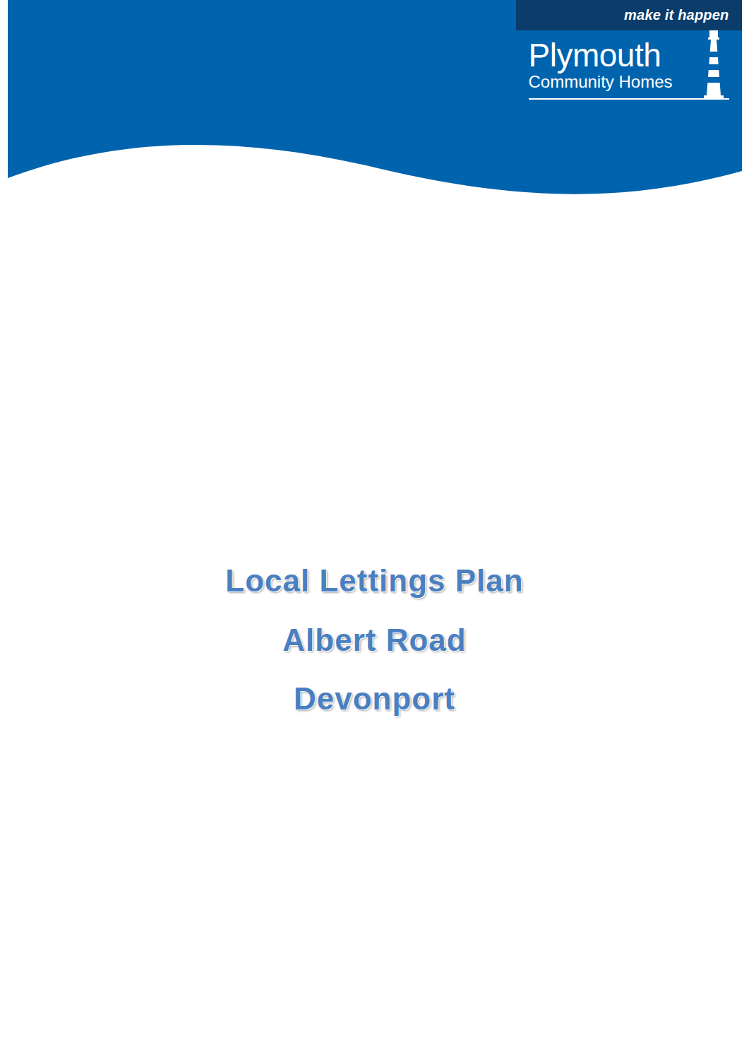make it happen
Plymouth
Community Homes
Local Lettings Plan
Albert Road
Devonport